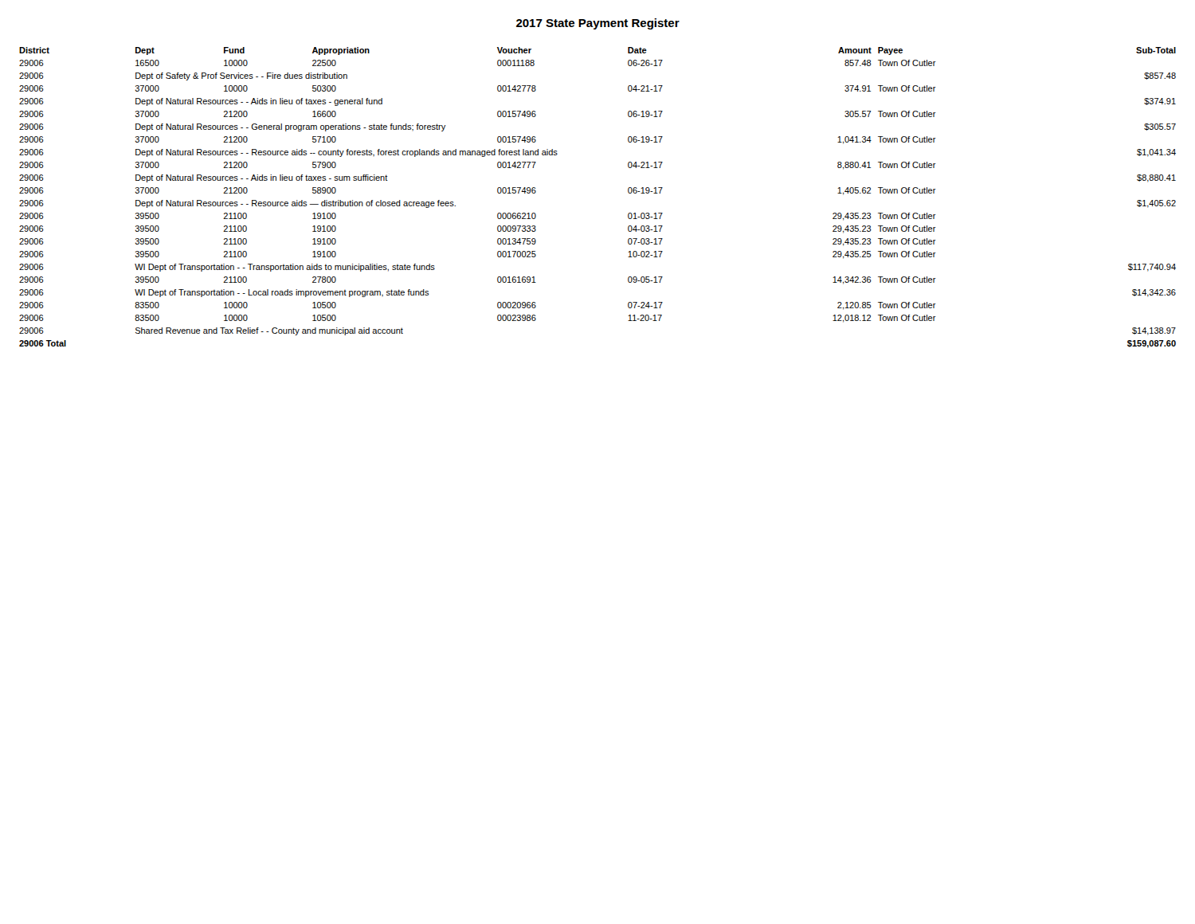2017 State Payment Register
| District | Dept | Fund | Appropriation | Voucher | Date | Amount | Payee | Sub-Total |
| --- | --- | --- | --- | --- | --- | --- | --- | --- |
| 29006 | 16500 | 10000 | 22500 | 00011188 | 06-26-17 | 857.48 | Town Of Cutler | |
| 29006 | Dept of Safety & Prof Services - - Fire dues distribution | $857.48 |
| 29006 | 37000 | 10000 | 50300 | 00142778 | 04-21-17 | 374.91 | Town Of Cutler | |
| 29006 | Dept of Natural Resources - - Aids in lieu of taxes - general fund | $374.91 |
| 29006 | 37000 | 21200 | 16600 | 00157496 | 06-19-17 | 305.57 | Town Of Cutler | |
| 29006 | Dept of Natural Resources - - General program operations - state funds; forestry | $305.57 |
| 29006 | 37000 | 21200 | 57100 | 00157496 | 06-19-17 | 1,041.34 | Town Of Cutler | |
| 29006 | Dept of Natural Resources - - Resource aids -- county forests, forest croplands and managed forest land aids | $1,041.34 |
| 29006 | 37000 | 21200 | 57900 | 00142777 | 04-21-17 | 8,880.41 | Town Of Cutler | |
| 29006 | Dept of Natural Resources - - Aids in lieu of taxes - sum sufficient | $8,880.41 |
| 29006 | 37000 | 21200 | 58900 | 00157496 | 06-19-17 | 1,405.62 | Town Of Cutler | |
| 29006 | Dept of Natural Resources - - Resource aids — distribution of closed acreage fees. | $1,405.62 |
| 29006 | 39500 | 21100 | 19100 | 00066210 | 01-03-17 | 29,435.23 | Town Of Cutler | |
| 29006 | 39500 | 21100 | 19100 | 00097333 | 04-03-17 | 29,435.23 | Town Of Cutler | |
| 29006 | 39500 | 21100 | 19100 | 00134759 | 07-03-17 | 29,435.23 | Town Of Cutler | |
| 29006 | 39500 | 21100 | 19100 | 00170025 | 10-02-17 | 29,435.25 | Town Of Cutler | |
| 29006 | WI Dept of Transportation - - Transportation aids to municipalities, state funds | $117,740.94 |
| 29006 | 39500 | 21100 | 27800 | 00161691 | 09-05-17 | 14,342.36 | Town Of Cutler | |
| 29006 | WI Dept of Transportation - - Local roads improvement program, state funds | $14,342.36 |
| 29006 | 83500 | 10000 | 10500 | 00020966 | 07-24-17 | 2,120.85 | Town Of Cutler | |
| 29006 | 83500 | 10000 | 10500 | 00023986 | 11-20-17 | 12,018.12 | Town Of Cutler | |
| 29006 | Shared Revenue and Tax Relief - - County and municipal aid account | $14,138.97 |
| 29006 Total | | $159,087.60 |